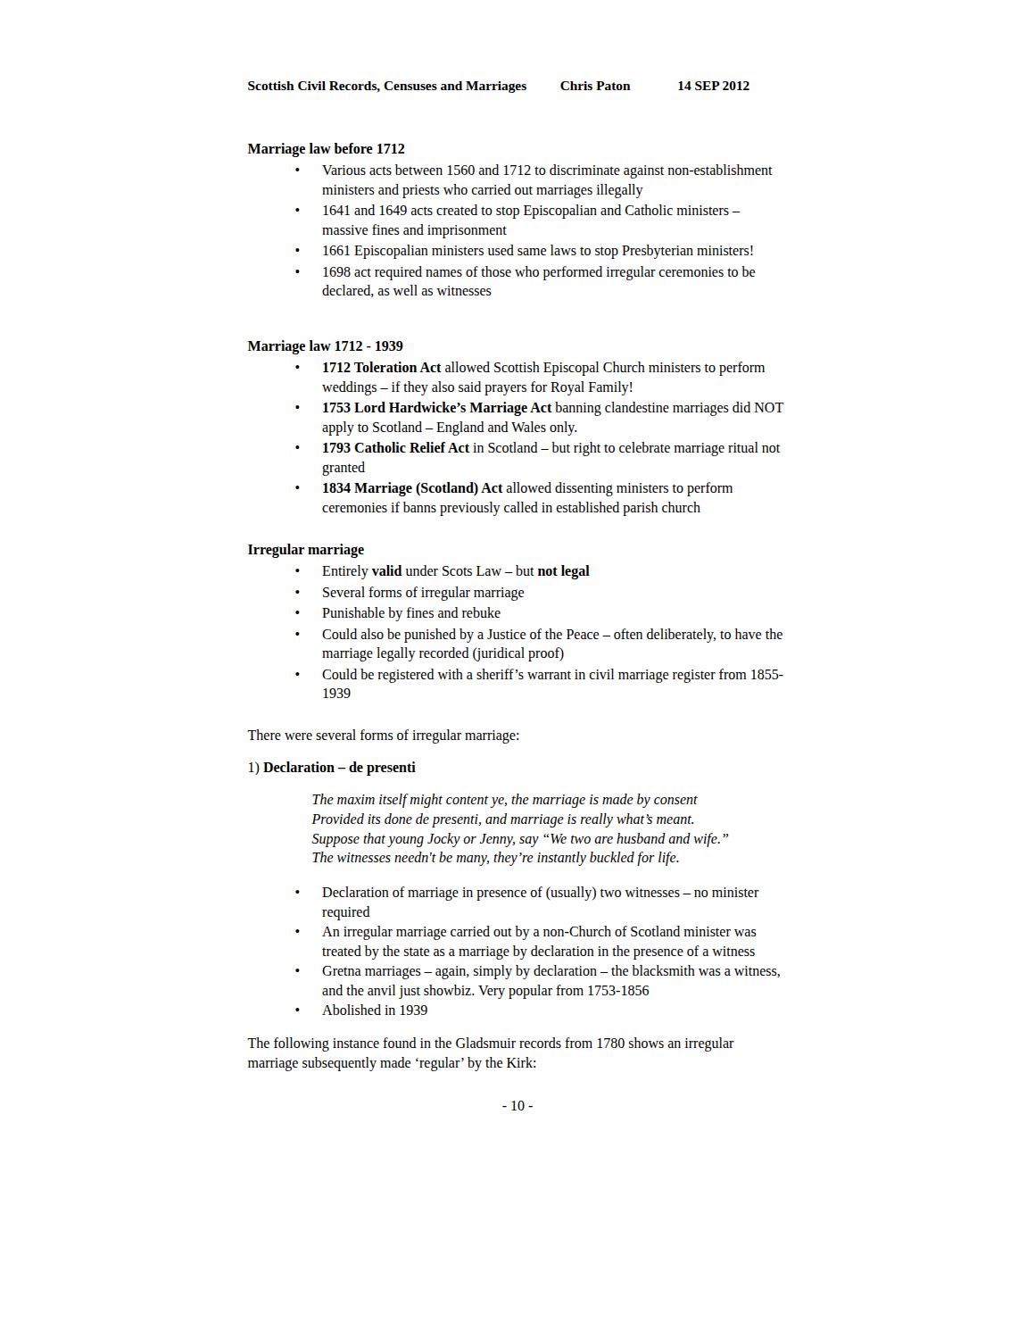Scottish Civil Records, Censuses and Marriages Chris Paton 14 SEP 2012
Marriage law before 1712
Various acts between 1560 and 1712 to discriminate against non-establishment ministers and priests who carried out marriages illegally
1641 and 1649 acts created to stop Episcopalian and Catholic ministers – massive fines and imprisonment
1661 Episcopalian ministers used same laws to stop Presbyterian ministers!
1698 act required names of those who performed irregular ceremonies to be declared, as well as witnesses
Marriage law 1712 - 1939
1712 Toleration Act allowed Scottish Episcopal Church ministers to perform weddings – if they also said prayers for Royal Family!
1753 Lord Hardwicke’s Marriage Act banning clandestine marriages did NOT apply to Scotland – England and Wales only.
1793 Catholic Relief Act in Scotland – but right to celebrate marriage ritual not granted
1834 Marriage (Scotland) Act allowed dissenting ministers to perform ceremonies if banns previously called in established parish church
Irregular marriage
Entirely valid under Scots Law – but not legal
Several forms of irregular marriage
Punishable by fines and rebuke
Could also be punished by a Justice of the Peace – often deliberately, to have the marriage legally recorded (juridical proof)
Could be registered with a sheriff’s warrant in civil marriage register from 1855-1939
There were several forms of irregular marriage:
1) Declaration – de presenti
The maxim itself might content ye, the marriage is made by consent
Provided its done de presenti, and marriage is really what’s meant.
Suppose that young Jocky or Jenny, say “We two are husband and wife.”
The witnesses needn't be many, they’re instantly buckled for life.
Declaration of marriage in presence of (usually) two witnesses – no minister required
An irregular marriage carried out by a non-Church of Scotland minister was treated by the state as a marriage by declaration in the presence of a witness
Gretna marriages – again, simply by declaration – the blacksmith was a witness, and the anvil just showbiz. Very popular from 1753-1856
Abolished in 1939
The following instance found in the Gladsmuir records from 1780 shows an irregular marriage subsequently made ‘regular’ by the Kirk:
- 10 -